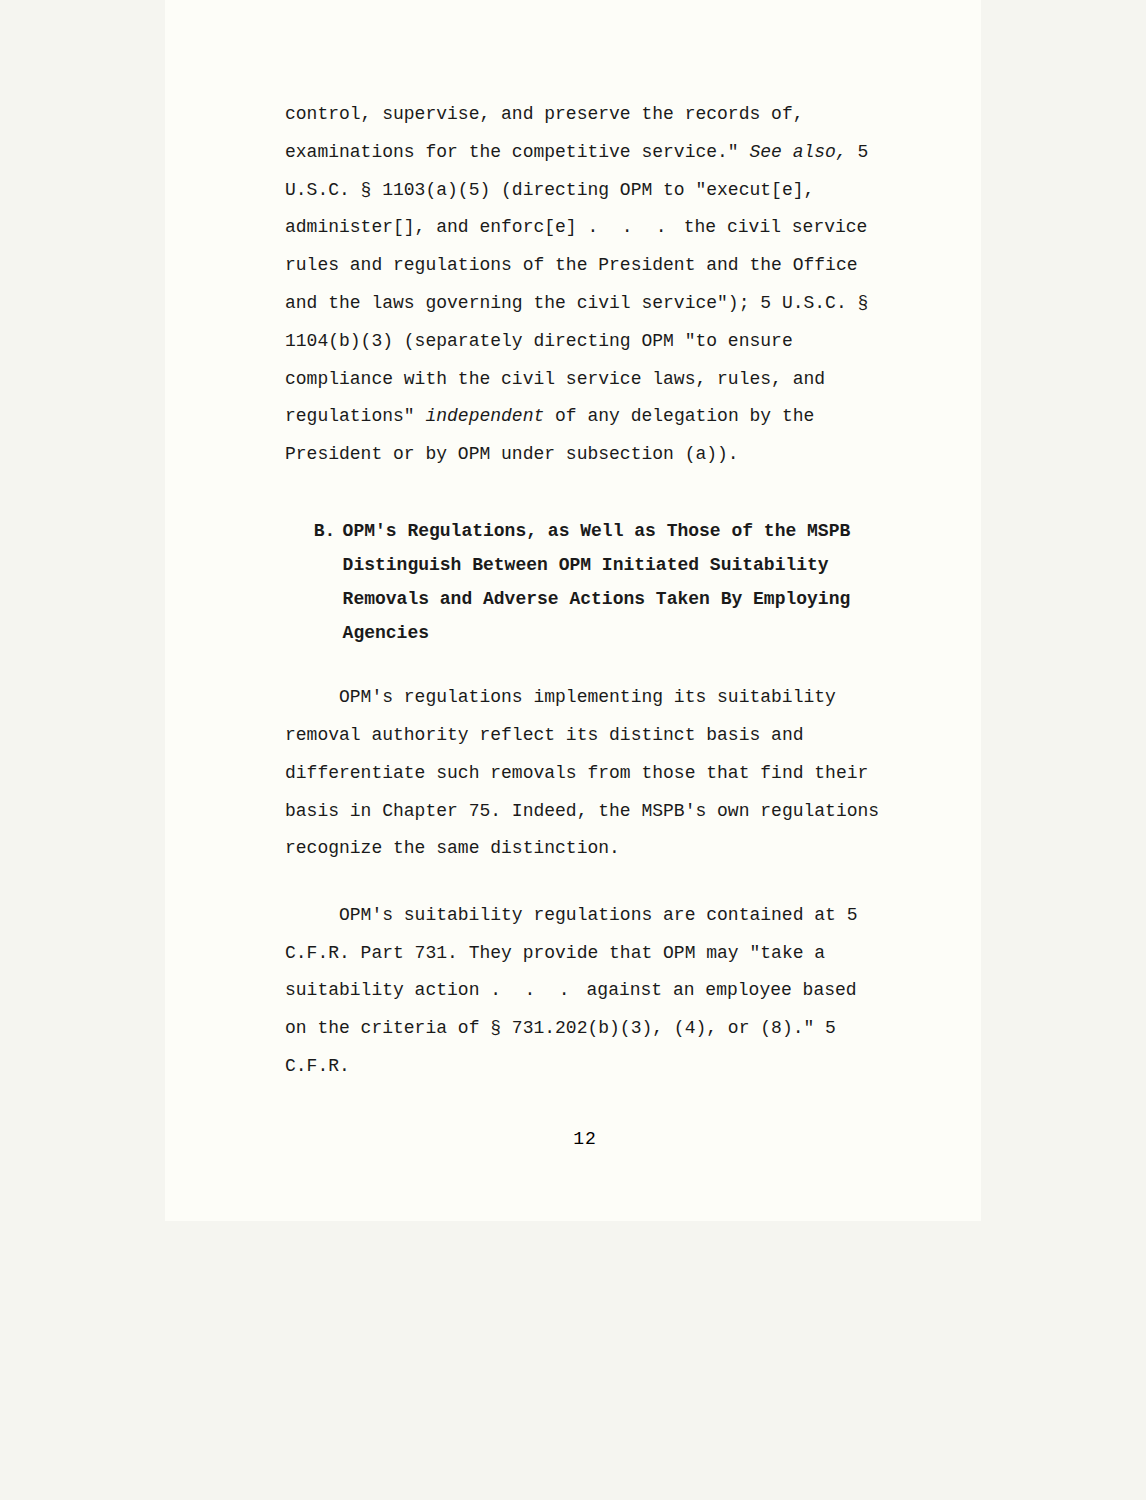control, supervise, and preserve the records of, examinations for the competitive service." See also, 5 U.S.C. § 1103(a)(5) (directing OPM to "execut[e], administer[], and enforc[e] . . . the civil service rules and regulations of the President and the Office and the laws governing the civil service"); 5 U.S.C. § 1104(b)(3) (separately directing OPM "to ensure compliance with the civil service laws, rules, and regulations" independent of any delegation by the President or by OPM under subsection (a)).
B.
OPM's Regulations, as Well as Those of the MSPB Distinguish Between OPM Initiated Suitability Removals and Adverse Actions Taken By Employing Agencies
OPM's regulations implementing its suitability removal authority reflect its distinct basis and differentiate such removals from those that find their basis in Chapter 75. Indeed, the MSPB's own regulations recognize the same distinction.
OPM's suitability regulations are contained at 5 C.F.R. Part 731. They provide that OPM may "take a suitability action . . . against an employee based on the criteria of § 731.202(b)(3), (4), or (8)." 5 C.F.R.
12